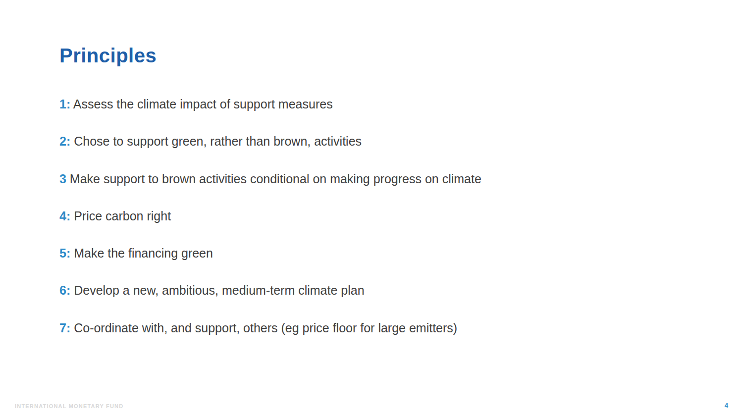Principles
1: Assess the climate impact of support measures
2: Chose to support green, rather than brown, activities
3 Make support to brown activities conditional on making progress on climate
4: Price carbon right
5: Make the financing green
6: Develop a new, ambitious, medium-term climate plan
7: Co-ordinate with, and support, others (eg price floor for large emitters)
INTERNATIONAL MONETARY FUND 4